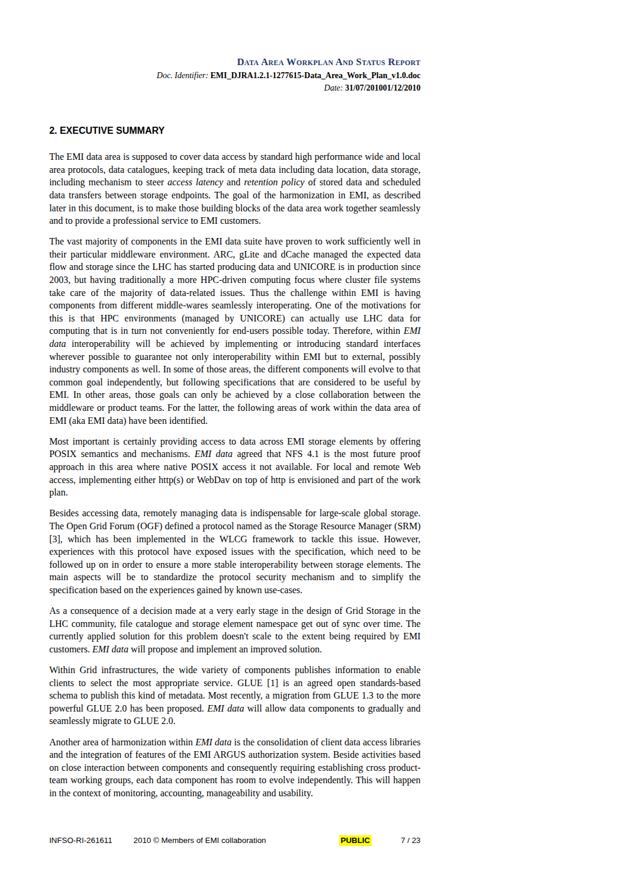Data Area Workplan And Status Report
Doc. Identifier: EMI_DJRA1.2.1-1277615-Data_Area_Work_Plan_v1.0.doc
Date: 31/07/201001/12/2010
2. EXECUTIVE SUMMARY
The EMI data area is supposed to cover data access by standard high performance wide and local area protocols, data catalogues, keeping track of meta data including data location, data storage, including mechanism to steer access latency and retention policy of stored data and scheduled data transfers between storage endpoints. The goal of the harmonization in EMI, as described later in this document, is to make those building blocks of the data area work together seamlessly and to provide a professional service to EMI customers.
The vast majority of components in the EMI data suite have proven to work sufficiently well in their particular middleware environment. ARC, gLite and dCache managed the expected data flow and storage since the LHC has started producing data and UNICORE is in production since 2003, but having traditionally a more HPC-driven computing focus where cluster file systems take care of the majority of data-related issues. Thus the challenge within EMI is having components from different middle-wares seamlessly interoperating. One of the motivations for this is that HPC environments (managed by UNICORE) can actually use LHC data for computing that is in turn not conveniently for end-users possible today. Therefore, within EMI data interoperability will be achieved by implementing or introducing standard interfaces wherever possible to guarantee not only interoperability within EMI but to external, possibly industry components as well. In some of those areas, the different components will evolve to that common goal independently, but following specifications that are considered to be useful by EMI. In other areas, those goals can only be achieved by a close collaboration between the middleware or product teams. For the latter, the following areas of work within the data area of EMI (aka EMI data) have been identified.
Most important is certainly providing access to data across EMI storage elements by offering POSIX semantics and mechanisms. EMI data agreed that NFS 4.1 is the most future proof approach in this area where native POSIX access it not available. For local and remote Web access, implementing either http(s) or WebDav on top of http is envisioned and part of the work plan.
Besides accessing data, remotely managing data is indispensable for large-scale global storage. The Open Grid Forum (OGF) defined a protocol named as the Storage Resource Manager (SRM) [3], which has been implemented in the WLCG framework to tackle this issue. However, experiences with this protocol have exposed issues with the specification, which need to be followed up on in order to ensure a more stable interoperability between storage elements. The main aspects will be to standardize the protocol security mechanism and to simplify the specification based on the experiences gained by known use-cases.
As a consequence of a decision made at a very early stage in the design of Grid Storage in the LHC community, file catalogue and storage element namespace get out of sync over time. The currently applied solution for this problem doesn't scale to the extent being required by EMI customers. EMI data will propose and implement an improved solution.
Within Grid infrastructures, the wide variety of components publishes information to enable clients to select the most appropriate service. GLUE [1] is an agreed open standards-based schema to publish this kind of metadata. Most recently, a migration from GLUE 1.3 to the more powerful GLUE 2.0 has been proposed. EMI data will allow data components to gradually and seamlessly migrate to GLUE 2.0.
Another area of harmonization within EMI data is the consolidation of client data access libraries and the integration of features of the EMI ARGUS authorization system. Beside activities based on close interaction between components and consequently requiring establishing cross product-team working groups, each data component has room to evolve independently. This will happen in the context of monitoring, accounting, manageability and usability.
INFSO-RI-261611 2010 © Members of EMI collaboration PUBLIC 7 / 23